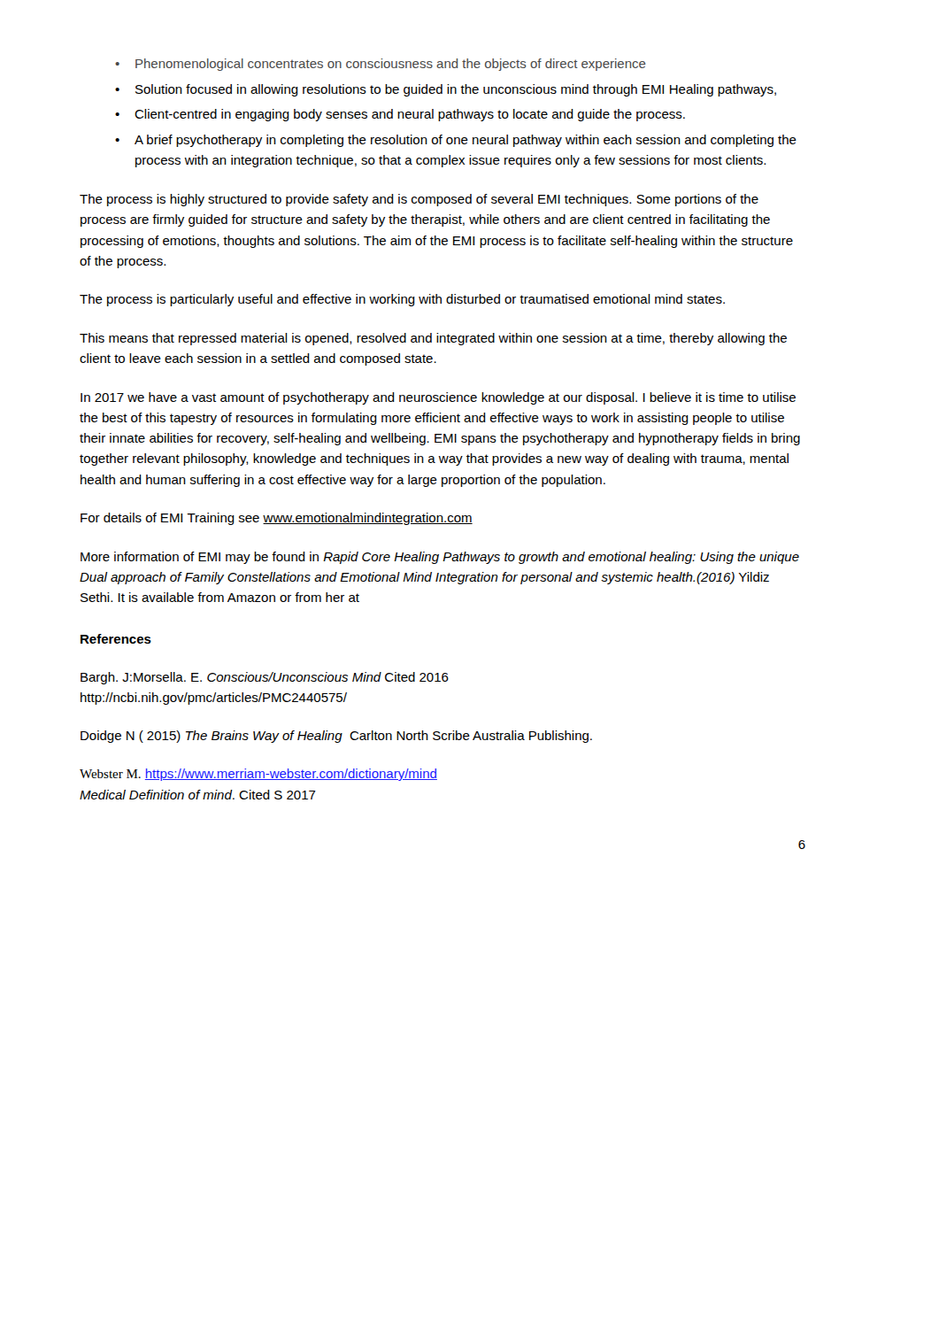Phenomenological concentrates on consciousness and the objects of direct experience
Solution focused in allowing resolutions to be guided in the unconscious mind through EMI Healing pathways,
Client-centred in engaging body senses and neural pathways to locate and guide the process.
A brief psychotherapy in completing the resolution of one neural pathway within each session and completing the process with an integration technique, so that a complex issue requires only a few sessions for most clients.
The process is highly structured to provide safety and is composed of several EMI techniques. Some portions of the process are firmly guided for structure and safety by the therapist, while others and are client centred in facilitating the processing of emotions, thoughts and solutions. The aim of the EMI process is to facilitate self-healing within the structure of the process.
The process is particularly useful and effective in working with disturbed or traumatised emotional mind states.
This means that repressed material is opened, resolved and integrated within one session at a time, thereby allowing the client to leave each session in a settled and composed state.
In 2017 we have a vast amount of psychotherapy and neuroscience knowledge at our disposal. I believe it is time to utilise the best of this tapestry of resources in formulating more efficient and effective ways to work in assisting people to utilise their innate abilities for recovery, self-healing and wellbeing. EMI spans the psychotherapy and hypnotherapy fields in bring together relevant philosophy, knowledge and techniques in a way that provides a new way of dealing with trauma, mental health and human suffering in a cost effective way for a large proportion of the population.
For details of EMI Training see www.emotionalmindintegration.com
More information of EMI may be found in Rapid Core Healing Pathways to growth and emotional healing: Using the unique Dual approach of Family Constellations and Emotional Mind Integration for personal and systemic health.(2016) Yildiz Sethi. It is available from Amazon or from her at
References
Bargh. J:Morsella. E. Conscious/Unconscious Mind Cited 2016
http://ncbi.nih.gov/pmc/articles/PMC2440575/
Doidge N ( 2015) The Brains Way of Healing Carlton North Scribe Australia Publishing.
Webster M. https://www.merriam-webster.com/dictionary/mind
Medical Definition of mind. Cited S 2017
6